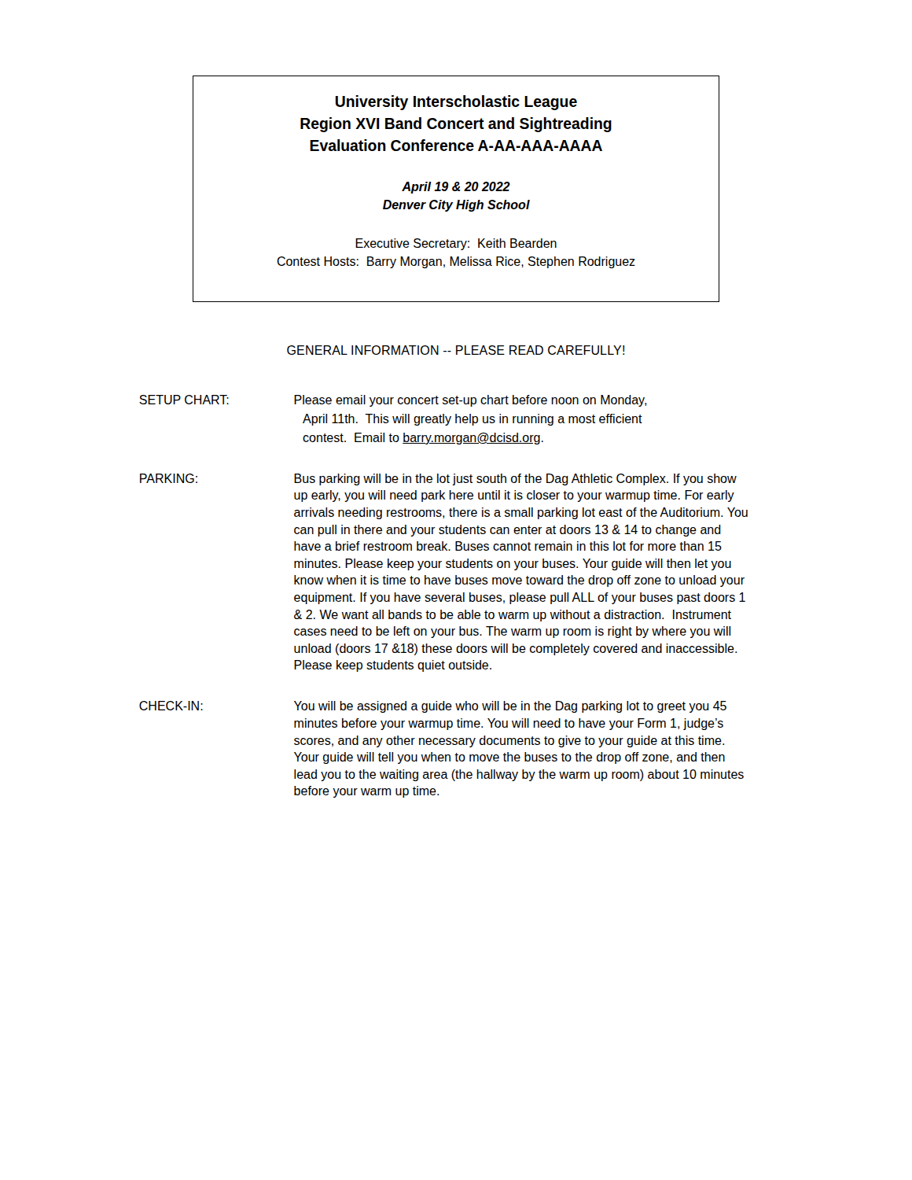University Interscholastic League
Region XVI Band Concert and Sightreading
Evaluation Conference A-AA-AAA-AAAA
April 19 & 20 2022
Denver City High School
Executive Secretary: Keith Bearden
Contest Hosts: Barry Morgan, Melissa Rice, Stephen Rodriguez
GENERAL INFORMATION -- PLEASE READ CAREFULLY!
SETUP CHART:
Please email your concert set-up chart before noon on Monday,
April 11th. This will greatly help us in running a most efficient
contest. Email to barry.morgan@dcisd.org.
PARKING:
Bus parking will be in the lot just south of the Dag Athletic Complex. If you show up early, you will need park here until it is closer to your warmup time. For early arrivals needing restrooms, there is a small parking lot east of the Auditorium. You can pull in there and your students can enter at doors 13 & 14 to change and have a brief restroom break. Buses cannot remain in this lot for more than 15 minutes. Please keep your students on your buses. Your guide will then let you know when it is time to have buses move toward the drop off zone to unload your equipment. If you have several buses, please pull ALL of your buses past doors 1 & 2. We want all bands to be able to warm up without a distraction. Instrument cases need to be left on your bus. The warm up room is right by where you will unload (doors 17 &18) these doors will be completely covered and inaccessible. Please keep students quiet outside.
CHECK-IN:
You will be assigned a guide who will be in the Dag parking lot to greet you 45 minutes before your warmup time. You will need to have your Form 1, judge’s scores, and any other necessary documents to give to your guide at this time. Your guide will tell you when to move the buses to the drop off zone, and then lead you to the waiting area (the hallway by the warm up room) about 10 minutes before your warm up time.